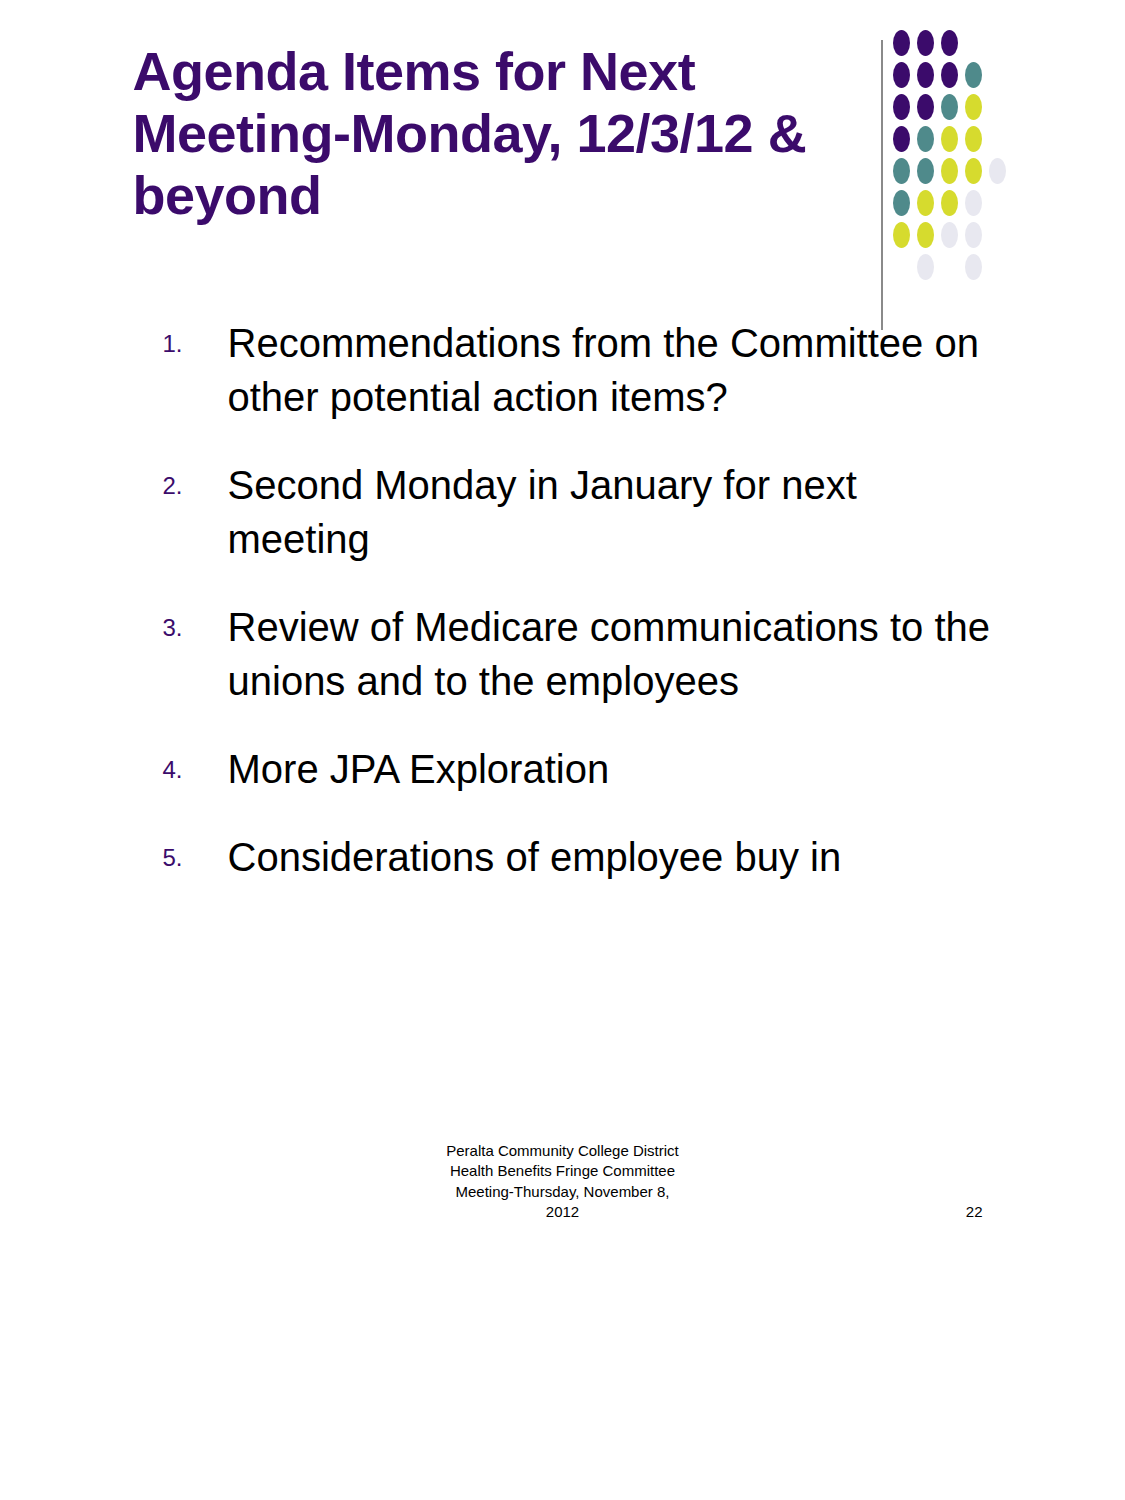Agenda Items for Next Meeting-Monday, 12/3/12 & beyond
1. Recommendations from the Committee on other potential action items?
2. Second Monday in January for next meeting
3. Review of Medicare communications to the unions and to the employees
4. More JPA Exploration
5. Considerations of employee buy in
Peralta Community College District
Health Benefits Fringe Committee
Meeting-Thursday, November 8,
2012
22